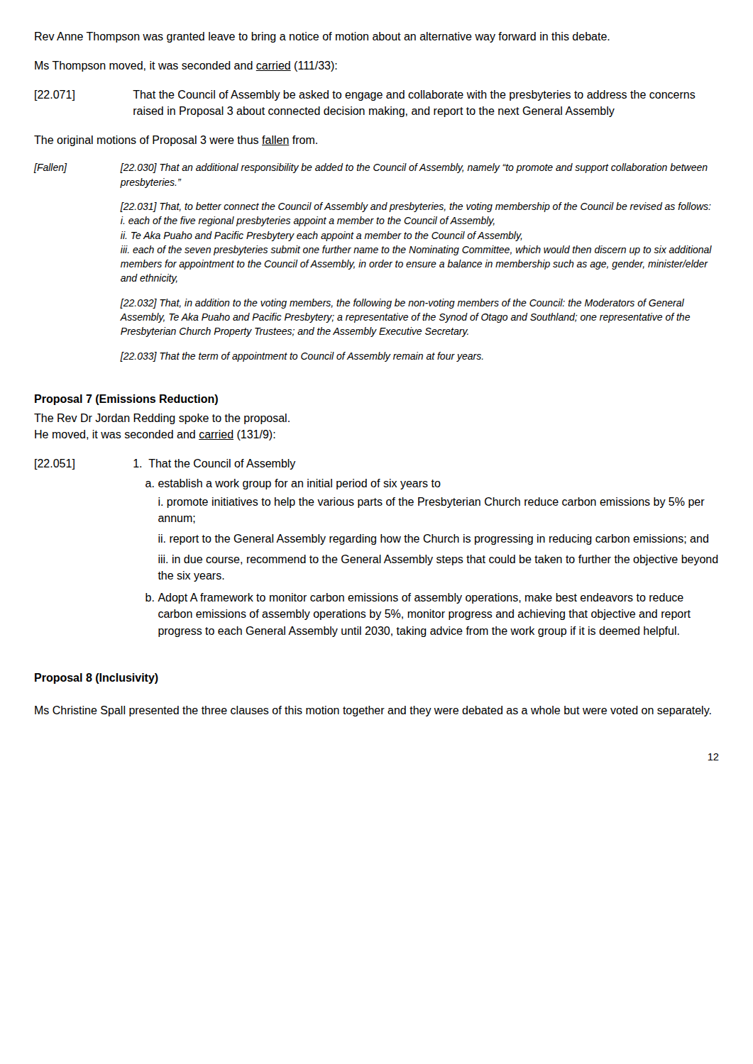Rev Anne Thompson was granted leave to bring a notice of motion about an alternative way forward in this debate.
Ms Thompson moved, it was seconded and carried (111/33):
[22.071]
That the Council of Assembly be asked to engage and collaborate with the presbyteries to address the concerns raised in Proposal 3 about connected decision making, and report to the next General Assembly
The original motions of Proposal 3 were thus fallen from.
[Fallen]
[22.030] That an additional responsibility be added to the Council of Assembly, namely “to promote and support collaboration between presbyteries.”
[22.031] That, to better connect the Council of Assembly and presbyteries, the voting membership of the Council be revised as follows:
i. each of the five regional presbyteries appoint a member to the Council of Assembly,
ii. Te Aka Puaho and Pacific Presbytery each appoint a member to the Council of Assembly,
iii. each of the seven presbyteries submit one further name to the Nominating Committee, which would then discern up to six additional members for appointment to the Council of Assembly, in order to ensure a balance in membership such as age, gender, minister/elder and ethnicity,
[22.032] That, in addition to the voting members, the following be non-voting members of the Council: the Moderators of General Assembly, Te Aka Puaho and Pacific Presbytery; a representative of the Synod of Otago and Southland; one representative of the Presbyterian Church Property Trustees; and the Assembly Executive Secretary.
[22.033] That the term of appointment to Council of Assembly remain at four years.
Proposal 7 (Emissions Reduction)
The Rev Dr Jordan Redding spoke to the proposal.
He moved, it was seconded and carried (131/9):
[22.051]
1. That the Council of Assembly
establish a work group for an initial period of six years to
i. promote initiatives to help the various parts of the Presbyterian Church reduce carbon emissions by 5% per annum;
ii. report to the General Assembly regarding how the Church is progressing in reducing carbon emissions; and
iii. in due course, recommend to the General Assembly steps that could be taken to further the objective beyond the six years.
Adopt A framework to monitor carbon emissions of assembly operations, make best endeavors to reduce carbon emissions of assembly operations by 5%, monitor progress and achieving that objective and report progress to each General Assembly until 2030, taking advice from the work group if it is deemed helpful.
Proposal 8 (Inclusivity)
Ms Christine Spall presented the three clauses of this motion together and they were debated as a whole but were voted on separately.
12